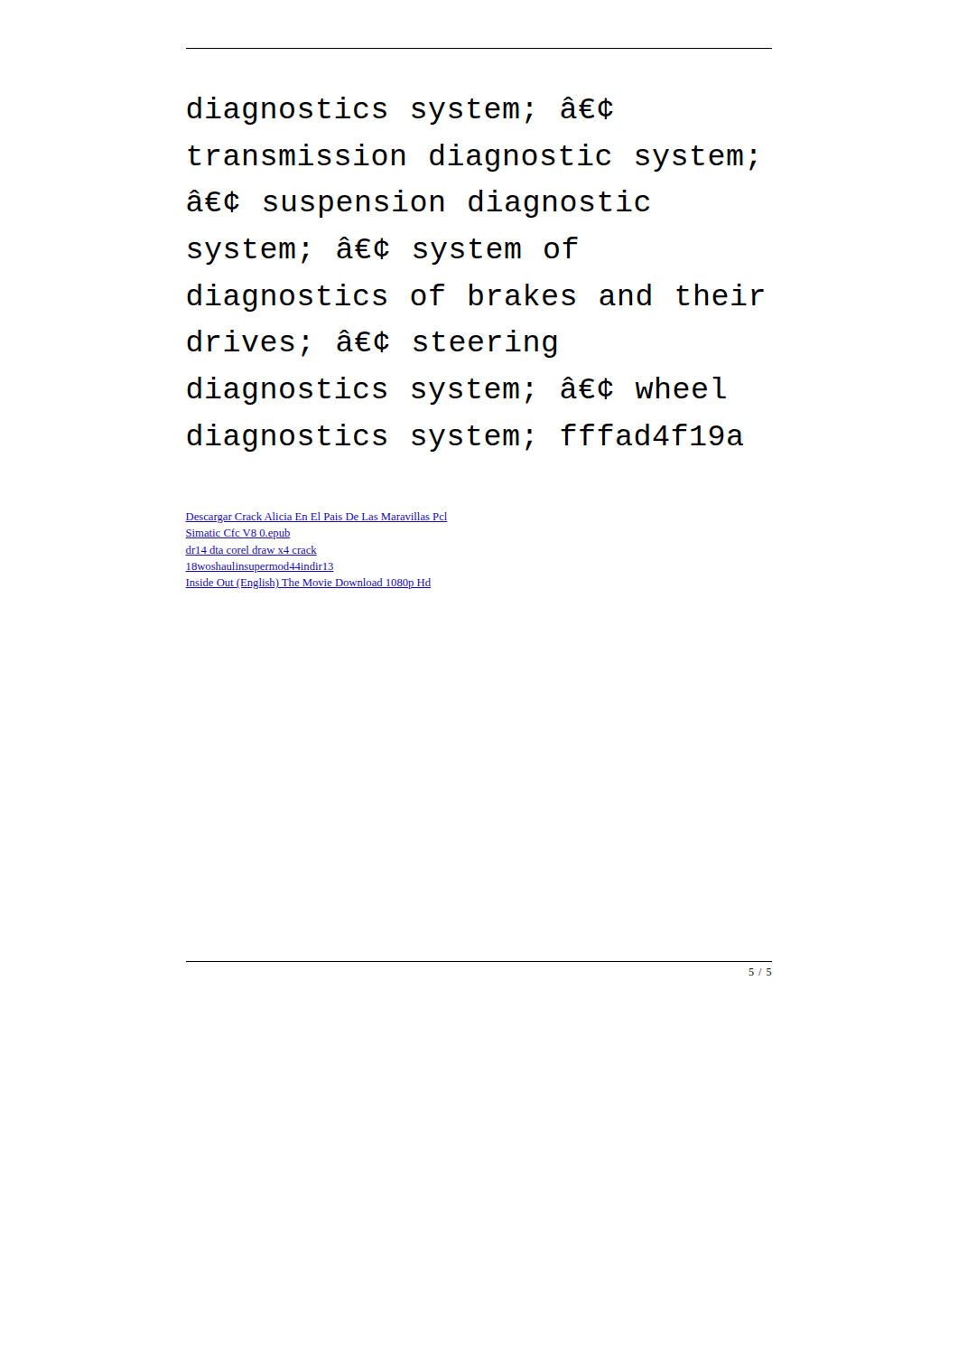diagnostics system; â€¢ transmission diagnostic system; â€¢ suspension diagnostic system; â€¢ system of diagnostics of brakes and their drives; â€¢ steering diagnostics system; â€¢ wheel diagnostics system; fffad4f19a
Descargar Crack Alicia En El Pais De Las Maravillas Pcl
Simatic Cfc V8 0.epub
dr14 dta corel draw x4 crack
18woshaulinsupermod44indir13
Inside Out (English) The Movie Download 1080p Hd
5 / 5